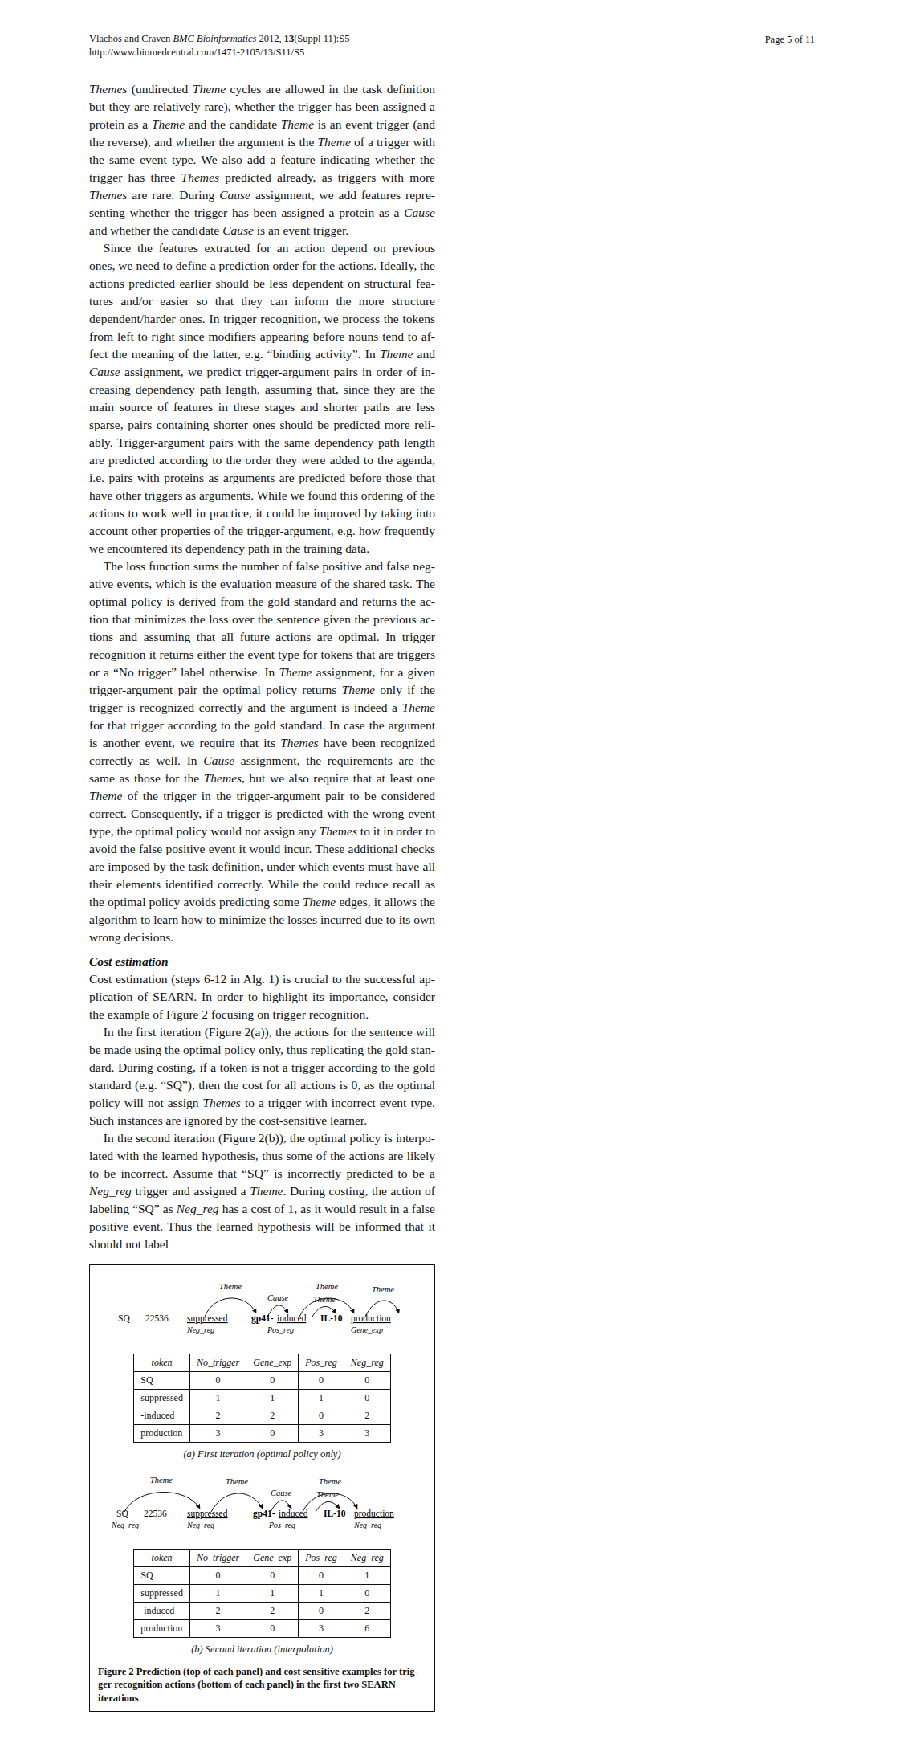Vlachos and Craven BMC Bioinformatics 2012, 13(Suppl 11):S5
http://www.biomedcentral.com/1471-2105/13/S11/S5
Page 5 of 11
Themes (undirected Theme cycles are allowed in the task definition but they are relatively rare), whether the trigger has been assigned a protein as a Theme and the candidate Theme is an event trigger (and the reverse), and whether the argument is the Theme of a trigger with the same event type. We also add a feature indicating whether the trigger has three Themes predicted already, as triggers with more Themes are rare. During Cause assignment, we add features representing whether the trigger has been assigned a protein as a Cause and whether the candidate Cause is an event trigger.
Since the features extracted for an action depend on previous ones, we need to define a prediction order for the actions. Ideally, the actions predicted earlier should be less dependent on structural features and/or easier so that they can inform the more structure dependent/harder ones. In trigger recognition, we process the tokens from left to right since modifiers appearing before nouns tend to affect the meaning of the latter, e.g. “binding activity”. In Theme and Cause assignment, we predict trigger-argument pairs in order of increasing dependency path length, assuming that, since they are the main source of features in these stages and shorter paths are less sparse, pairs containing shorter ones should be predicted more reliably. Trigger-argument pairs with the same dependency path length are predicted according to the order they were added to the agenda, i.e. pairs with proteins as arguments are predicted before those that have other triggers as arguments. While we found this ordering of the actions to work well in practice, it could be improved by taking into account other properties of the trigger-argument, e.g. how frequently we encountered its dependency path in the training data.
The loss function sums the number of false positive and false negative events, which is the evaluation measure of the shared task. The optimal policy is derived from the gold standard and returns the action that minimizes the loss over the sentence given the previous actions and assuming that all future actions are optimal. In trigger recognition it returns either the event type for tokens that are triggers or a “No trigger” label otherwise. In Theme assignment, for a given trigger-argument pair the optimal policy returns Theme only if the trigger is recognized correctly and the argument is indeed a Theme for that trigger according to the gold standard. In case the argument is another event, we require that its Themes have been recognized correctly as well. In Cause assignment, the requirements are the same as those for the Themes, but we also require that at least one Theme of the trigger in the trigger-argument pair to be considered correct. Consequently, if a trigger is predicted with the wrong event type, the optimal policy would not assign any Themes to it in order to avoid the false positive event it would incur. These additional checks are imposed by the task definition, under which events must have all their elements identified correctly. While the could reduce recall as the optimal policy avoids predicting some Theme edges, it allows the algorithm to learn how to minimize the losses incurred due to its own wrong decisions.
Cost estimation
Cost estimation (steps 6-12 in Alg. 1) is crucial to the successful application of SEARN. In order to highlight its importance, consider the example of Figure 2 focusing on trigger recognition.
In the first iteration (Figure 2(a)), the actions for the sentence will be made using the optimal policy only, thus replicating the gold standard. During costing, if a token is not a trigger according to the gold standard (e.g. “SQ”), then the cost for all actions is 0, as the optimal policy will not assign Themes to a trigger with incorrect event type. Such instances are ignored by the cost-sensitive learner.
In the second iteration (Figure 2(b)), the optimal policy is interpolated with the learned hypothesis, thus some of the actions are likely to be incorrect. Assume that “SQ” is incorrectly predicted to be a Neg_reg trigger and assigned a Theme. During costing, the action of labeling “SQ” as Neg_reg has a cost of 1, as it would result in a false positive event. Thus the learned hypothesis will be informed that it should not label
Theme Cause Theme Theme Theme SQ 22536 suppressed gp41- induced IL-10 production Neg_reg Pos_reg Gene_exp
| token | No_trigger | Gene_exp | Pos_reg | Neg_reg |
| --- | --- | --- | --- | --- |
| SQ | 0 | 0 | 0 | 0 |
| suppressed | 1 | 1 | 1 | 0 |
| -induced | 2 | 2 | 0 | 2 |
| production | 3 | 0 | 3 | 3 |
(a) First iteration (optimal policy only)
Theme Theme Cause Theme Theme SQ 22536 suppressed gp41- induced IL-10 production Neg_reg Neg_reg Pos_reg Neg_reg
| token | No_trigger | Gene_exp | Pos_reg | Neg_reg |
| --- | --- | --- | --- | --- |
| SQ | 0 | 0 | 0 | 1 |
| suppressed | 1 | 1 | 1 | 0 |
| -induced | 2 | 2 | 0 | 2 |
| production | 3 | 0 | 3 | 6 |
(b) Second iteration (interpolation)
Figure 2 Prediction (top of each panel) and cost sensitive examples for trigger recognition actions (bottom of each panel) in the first two SEARN iterations.